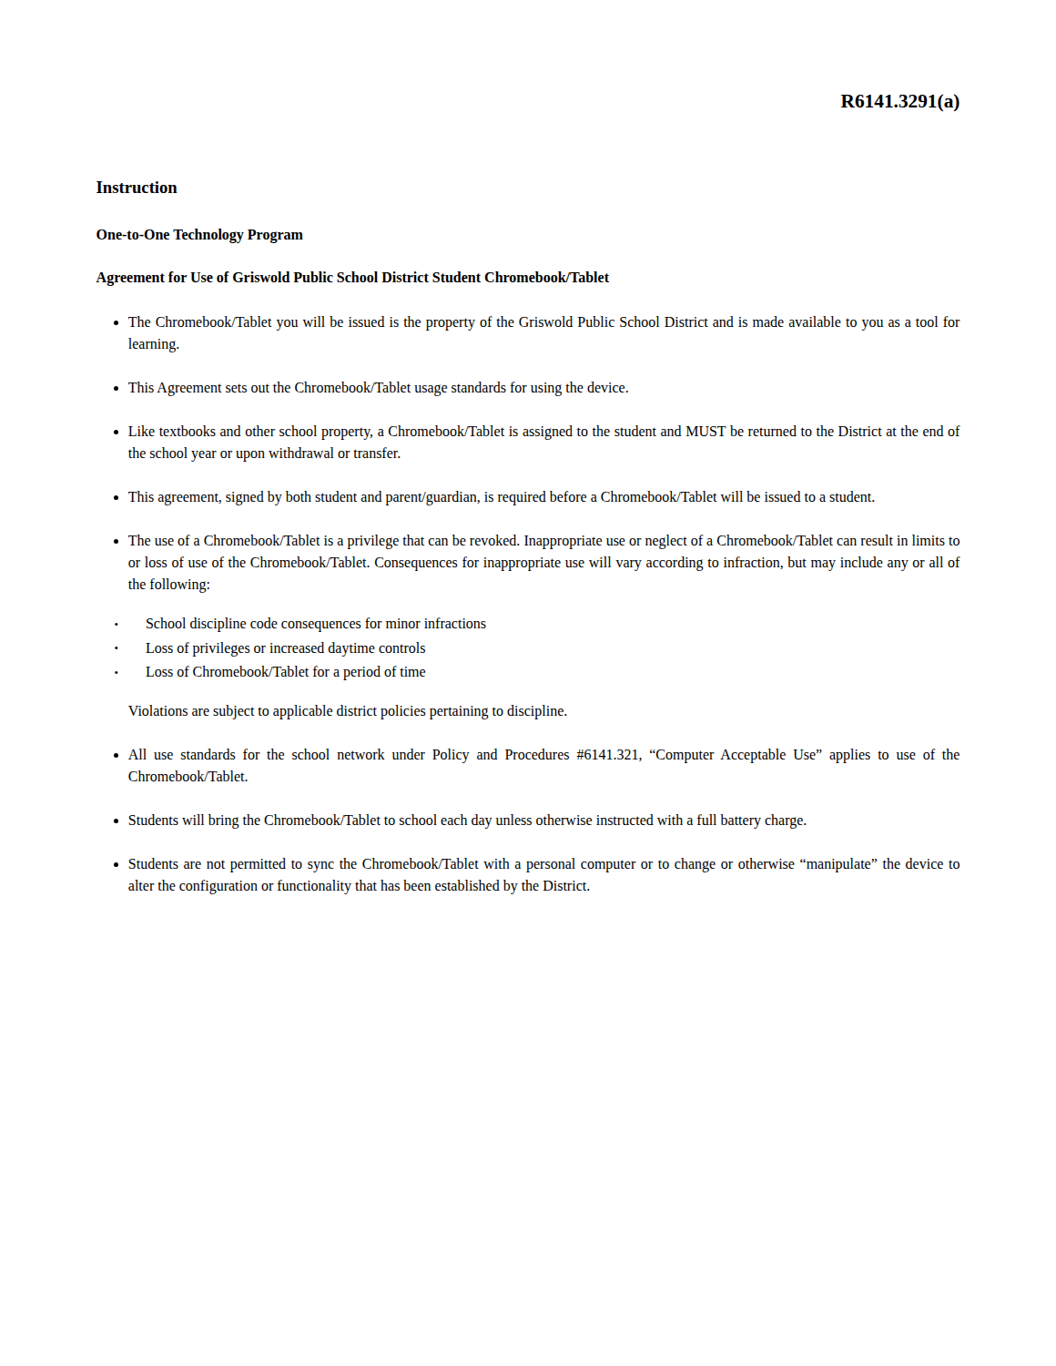R6141.3291(a)
Instruction
One-to-One Technology Program
Agreement for Use of Griswold Public School District Student Chromebook/Tablet
The Chromebook/Tablet you will be issued is the property of the Griswold Public School District and is made available to you as a tool for learning.
This Agreement sets out the Chromebook/Tablet usage standards for using the device.
Like textbooks and other school property, a Chromebook/Tablet is assigned to the student and MUST be returned to the District at the end of the school year or upon withdrawal or transfer.
This agreement, signed by both student and parent/guardian, is required before a Chromebook/Tablet will be issued to a student.
The use of a Chromebook/Tablet is a privilege that can be revoked. Inappropriate use or neglect of a Chromebook/Tablet can result in limits to or loss of use of the Chromebook/Tablet. Consequences for inappropriate use will vary according to infraction, but may include any or all of the following:
School discipline code consequences for minor infractions
Loss of privileges or increased daytime controls
Loss of Chromebook/Tablet for a period of time
Violations are subject to applicable district policies pertaining to discipline.
All use standards for the school network under Policy and Procedures #6141.321, “Computer Acceptable Use” applies to use of the Chromebook/Tablet.
Students will bring the Chromebook/Tablet to school each day unless otherwise instructed with a full battery charge.
Students are not permitted to sync the Chromebook/Tablet with a personal computer or to change or otherwise “manipulate” the device to alter the configuration or functionality that has been established by the District.